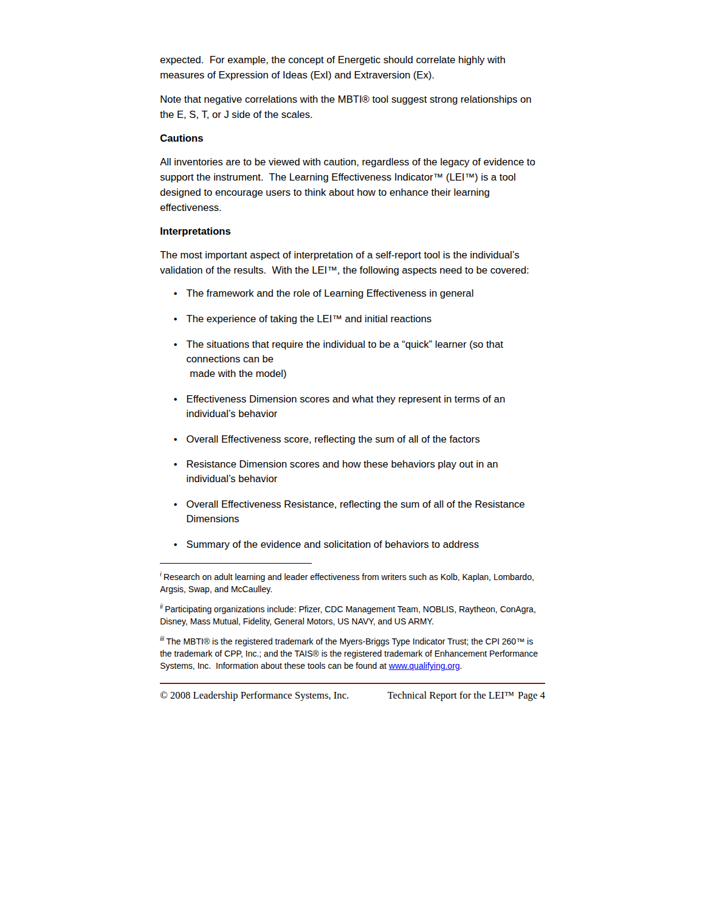expected. For example, the concept of Energetic should correlate highly with measures of Expression of Ideas (ExI) and Extraversion (Ex).
Note that negative correlations with the MBTI® tool suggest strong relationships on the E, S, T, or J side of the scales.
Cautions
All inventories are to be viewed with caution, regardless of the legacy of evidence to support the instrument. The Learning Effectiveness Indicator™ (LEI™) is a tool designed to encourage users to think about how to enhance their learning effectiveness.
Interpretations
The most important aspect of interpretation of a self-report tool is the individual’s validation of the results. With the LEI™, the following aspects need to be covered:
The framework and the role of Learning Effectiveness in general
The experience of taking the LEI™ and initial reactions
The situations that require the individual to be a “quick” learner (so that connections can bemade with the model)
Effectiveness Dimension scores and what they represent in terms of an individual’s behavior
Overall Effectiveness score, reflecting the sum of all of the factors
Resistance Dimension scores and how these behaviors play out in an individual’s behavior
Overall Effectiveness Resistance, reflecting the sum of all of the Resistance Dimensions
Summary of the evidence and solicitation of behaviors to address
i Research on adult learning and leader effectiveness from writers such as Kolb, Kaplan, Lombardo, Argsis, Swap, and McCaulley.
ii Participating organizations include: Pfizer, CDC Management Team, NOBLIS, Raytheon, ConAgra, Disney, Mass Mutual, Fidelity, General Motors, US NAVY, and US ARMY.
iii The MBTI® is the registered trademark of the Myers-Briggs Type Indicator Trust; the CPI 260™ is the trademark of CPP, Inc.; and the TAIS® is the registered trademark of Enhancement Performance Systems, Inc. Information about these tools can be found at www.qualifying.org.
© 2008 Leadership Performance Systems, Inc.
Technical Report for the LEI™
Page 4